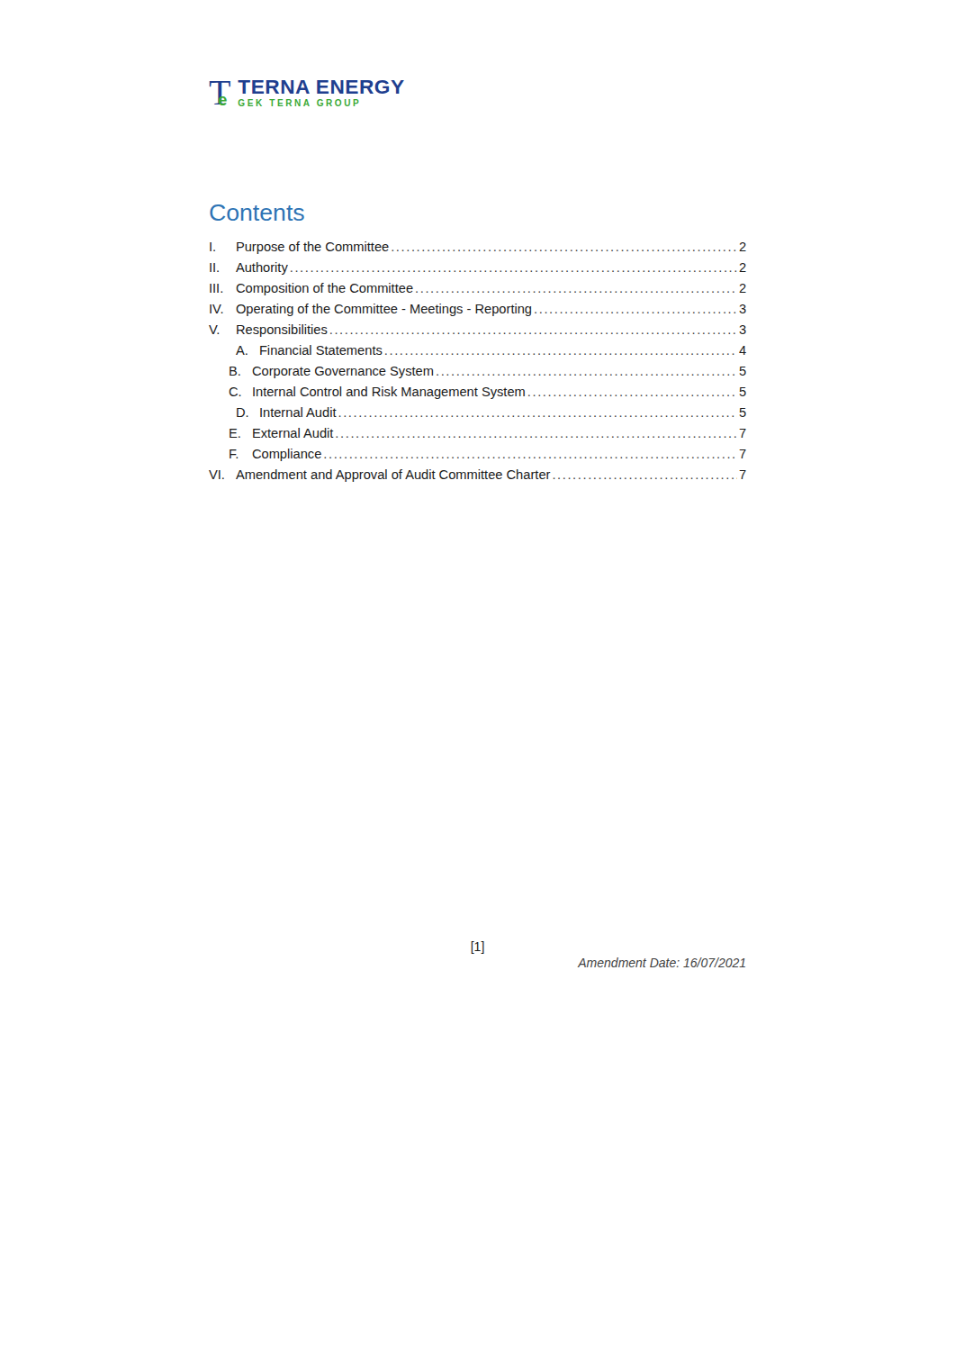Te
TERNA ENERGY
GEK TERNA GROUP
Contents
I. Purpose of the Committee .................................................................................................. 2
II. Authority .................................................................................................. 2
III. Composition of the Committee .................................................................................................. 2
IV. Operating of the Committee - Meetings - Reporting .................................................................................................. 3
V. Responsibilities .................................................................................................. 3
A. Financial Statements .................................................................................................. 4
B. Corporate Governance System .................................................................................................. 5
C. Internal Control and Risk Management System .................................................................................................. 5
D. Internal Audit .................................................................................................. 5
E. External Audit .................................................................................................. 7
F. Compliance .................................................................................................. 7
VI. Amendment and Approval of Audit Committee Charter .................................................................................................. 7
[1]
Amendment Date: 16/07/2021